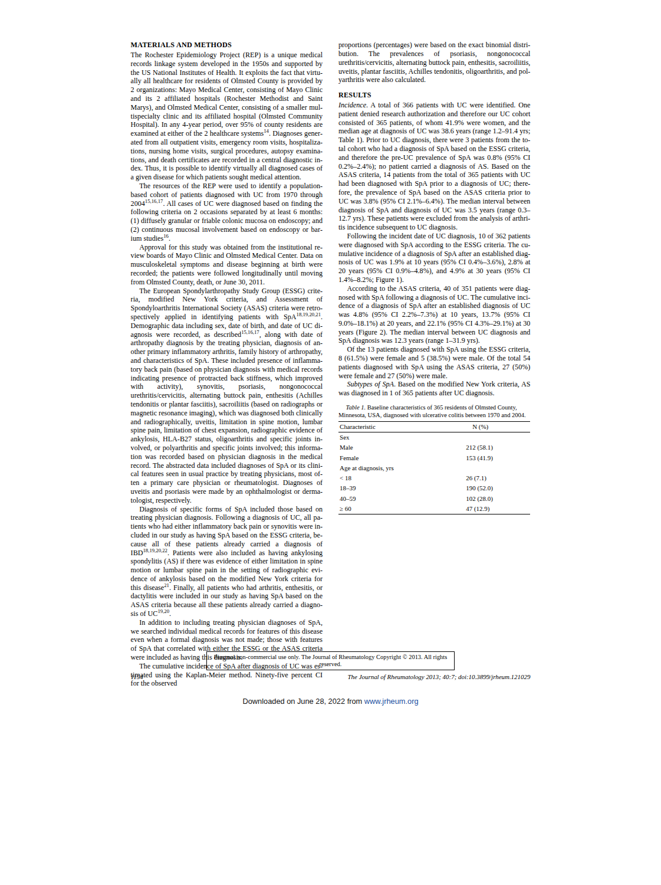MATERIALS AND METHODS
The Rochester Epidemiology Project (REP) is a unique medical records linkage system developed in the 1950s and supported by the US National Institutes of Health. It exploits the fact that virtually all healthcare for residents of Olmsted County is provided by 2 organizations: Mayo Medical Center, consisting of Mayo Clinic and its 2 affiliated hospitals (Rochester Methodist and Saint Marys), and Olmsted Medical Center, consisting of a smaller multispecialty clinic and its affiliated hospital (Olmsted Community Hospital). In any 4-year period, over 95% of county residents are examined at either of the 2 healthcare systems14. Diagnoses generated from all outpatient visits, emergency room visits, hospitalizations, nursing home visits, surgical procedures, autopsy examinations, and death certificates are recorded in a central diagnostic index. Thus, it is possible to identify virtually all diagnosed cases of a given disease for which patients sought medical attention.
The resources of the REP were used to identify a population-based cohort of patients diagnosed with UC from 1970 through 200415,16,17. All cases of UC were diagnosed based on finding the following criteria on 2 occasions separated by at least 6 months: (1) diffusely granular or friable colonic mucosa on endoscopy; and (2) continuous mucosal involvement based on endoscopy or barium studies16.
Approval for this study was obtained from the institutional review boards of Mayo Clinic and Olmsted Medical Center. Data on musculoskeletal symptoms and disease beginning at birth were recorded; the patients were followed longitudinally until moving from Olmsted County, death, or June 30, 2011.
The European Spondylarthropathy Study Group (ESSG) criteria, modified New York criteria, and Assessment of Spondyloarthritis International Society (ASAS) criteria were retrospectively applied in identifying patients with SpA18,19,20,21. Demographic data including sex, date of birth, and date of UC diagnosis were recorded, as described15,16,17, along with date of arthropathy diagnosis by the treating physician, diagnosis of another primary inflammatory arthritis, family history of arthropathy, and characteristics of SpA. These included presence of inflammatory back pain (based on physician diagnosis with medical records indicating presence of protracted back stiffness, which improved with activity), synovitis, psoriasis, nongonococcal urethritis/cervicitis, alternating buttock pain, enthesitis (Achilles tendonitis or plantar fasciitis), sacroiliitis (based on radiographs or magnetic resonance imaging), which was diagnosed both clinically and radiographically, uveitis, limitation in spine motion, lumbar spine pain, limitation of chest expansion, radiographic evidence of ankylosis, HLA-B27 status, oligoarthritis and specific joints involved, or polyarthritis and specific joints involved; this information was recorded based on physician diagnosis in the medical record. The abstracted data included diagnoses of SpA or its clinical features seen in usual practice by treating physicians, most often a primary care physician or rheumatologist. Diagnoses of uveitis and psoriasis were made by an ophthalmologist or dermatologist, respectively.
Diagnosis of specific forms of SpA included those based on treating physician diagnosis. Following a diagnosis of UC, all patients who had either inflammatory back pain or synovitis were included in our study as having SpA based on the ESSG criteria, because all of these patients already carried a diagnosis of IBD18,19,20,22. Patients were also included as having ankylosing spondylitis (AS) if there was evidence of either limitation in spine motion or lumbar spine pain in the setting of radiographic evidence of ankylosis based on the modified New York criteria for this disease21. Finally, all patients who had arthritis, enthesitis, or dactylitis were included in our study as having SpA based on the ASAS criteria because all these patients already carried a diagnosis of UC19,20.
In addition to including treating physician diagnoses of SpA, we searched individual medical records for features of this disease even when a formal diagnosis was not made; those with features of SpA that correlated with either the ESSG or the ASAS criteria were included as having this diagnosis.
The cumulative incidence of SpA after diagnosis of UC was estimated using the Kaplan-Meier method. Ninety-five percent CI for the observed
proportions (percentages) were based on the exact binomial distribution. The prevalences of psoriasis, nongonococcal urethritis/cervicitis, alternating buttock pain, enthesitis, sacroiliitis, uveitis, plantar fasciitis, Achilles tendonitis, oligoarthritis, and polyarthritis were also calculated.
RESULTS
Incidence. A total of 366 patients with UC were identified. One patient denied research authorization and therefore our UC cohort consisted of 365 patients, of whom 41.9% were women, and the median age at diagnosis of UC was 38.6 years (range 1.2–91.4 yrs; Table 1). Prior to UC diagnosis, there were 3 patients from the total cohort who had a diagnosis of SpA based on the ESSG criteria, and therefore the pre-UC prevalence of SpA was 0.8% (95% CI 0.2%–2.4%); no patient carried a diagnosis of AS. Based on the ASAS criteria, 14 patients from the total of 365 patients with UC had been diagnosed with SpA prior to a diagnosis of UC; therefore, the prevalence of SpA based on the ASAS criteria prior to UC was 3.8% (95% CI 2.1%–6.4%). The median interval between diagnosis of SpA and diagnosis of UC was 3.5 years (range 0.3–12.7 yrs). These patients were excluded from the analysis of arthritis incidence subsequent to UC diagnosis.
Following the incident date of UC diagnosis, 10 of 362 patients were diagnosed with SpA according to the ESSG criteria. The cumulative incidence of a diagnosis of SpA after an established diagnosis of UC was 1.9% at 10 years (95% CI 0.4%–3.6%), 2.8% at 20 years (95% CI 0.9%–4.8%), and 4.9% at 30 years (95% CI 1.4%–8.2%; Figure 1).
According to the ASAS criteria, 40 of 351 patients were diagnosed with SpA following a diagnosis of UC. The cumulative incidence of a diagnosis of SpA after an established diagnosis of UC was 4.8% (95% CI 2.2%–7.3%) at 10 years, 13.7% (95% CI 9.0%–18.1%) at 20 years, and 22.1% (95% CI 4.3%–29.1%) at 30 years (Figure 2). The median interval between UC diagnosis and SpA diagnosis was 12.3 years (range 1–31.9 yrs).
Of the 13 patients diagnosed with SpA using the ESSG criteria, 8 (61.5%) were female and 5 (38.5%) were male. Of the total 54 patients diagnosed with SpA using the ASAS criteria, 27 (50%) were female and 27 (50%) were male.
Subtypes of SpA. Based on the modified New York criteria, AS was diagnosed in 1 of 365 patients after UC diagnosis.
Table 1. Baseline characteristics of 365 residents of Olmsted County, Minnesota, USA, diagnosed with ulcerative colitis between 1970 and 2004.
| Characteristic | N (%) |
| --- | --- |
| Sex | |
| Male | 212 (58.1) |
| Female | 153 (41.9) |
| Age at diagnosis, yrs | |
| < 18 | 26 (7.1) |
| 18–39 | 190 (52.0) |
| 40–59 | 102 (28.0) |
| ≥ 60 | 47 (12.9) |
Personal non-commercial use only. The Journal of Rheumatology Copyright © 2013. All rights reserved.
1154
The Journal of Rheumatology 2013; 40:7; doi:10.3899/jrheum.121029
Downloaded on June 28, 2022 from www.jrheum.org